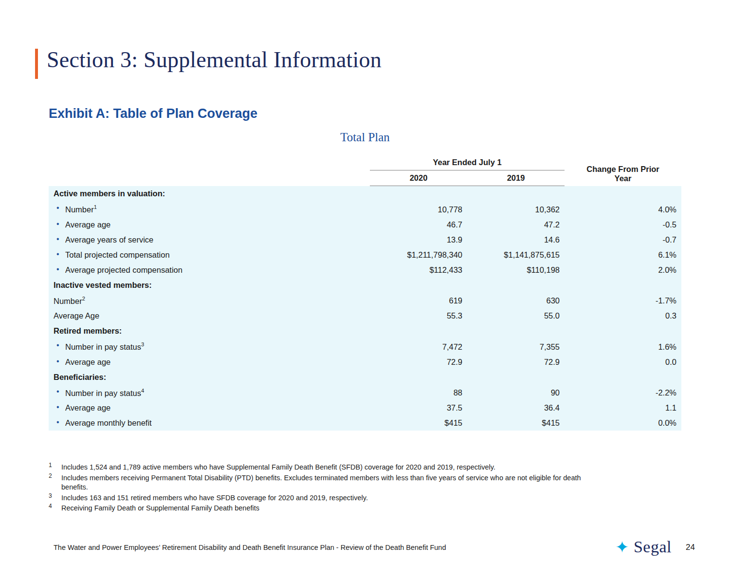Section 3: Supplemental Information
Exhibit A: Table of Plan Coverage
Total Plan
| | Year Ended July 1 | Change From Prior Year |
| --- | --- | --- |
| | 2020 | 2019 |
| Active members in valuation: |
| Number 1 | 10,778 | 10,362 | 4.0% |
| Average age | 46.7 | 47.2 | -0.5 |
| Average years of service | 13.9 | 14.6 | -0.7 |
| Total projected compensation | $1,211,798,340 | $1,141,875,615 | 6.1% |
| Average projected compensation | $112,433 | $110,198 | 2.0% |
| Inactive vested members: |
| Number 2 | 619 | 630 | -1.7% |
| Average Age | 55.3 | 55.0 | 0.3 |
| Retired members: |
| Number in pay status 3 | 7,472 | 7,355 | 1.6% |
| Average age | 72.9 | 72.9 | 0.0 |
| Beneficiaries: |
| Number in pay status 4 | 88 | 90 | -2.2% |
| Average age | 37.5 | 36.4 | 1.1 |
| Average monthly benefit | $415 | $415 | 0.0% |
1 Includes 1,524 and 1,789 active members who have Supplemental Family Death Benefit (SFDB) coverage for 2020 and 2019, respectively. 2 Includes members receiving Permanent Total Disability (PTD) benefits. Excludes terminated members with less than five years of service who are not eligible for death benefits. 3 Includes 163 and 151 retired members who have SFDB coverage for 2020 and 2019, respectively. 4 Receiving Family Death or Supplemental Family Death benefits
The Water and Power Employees’ Retirement Disability and Death Benefit Insurance Plan - Review of the Death Benefit Fund
✦ Segal
24